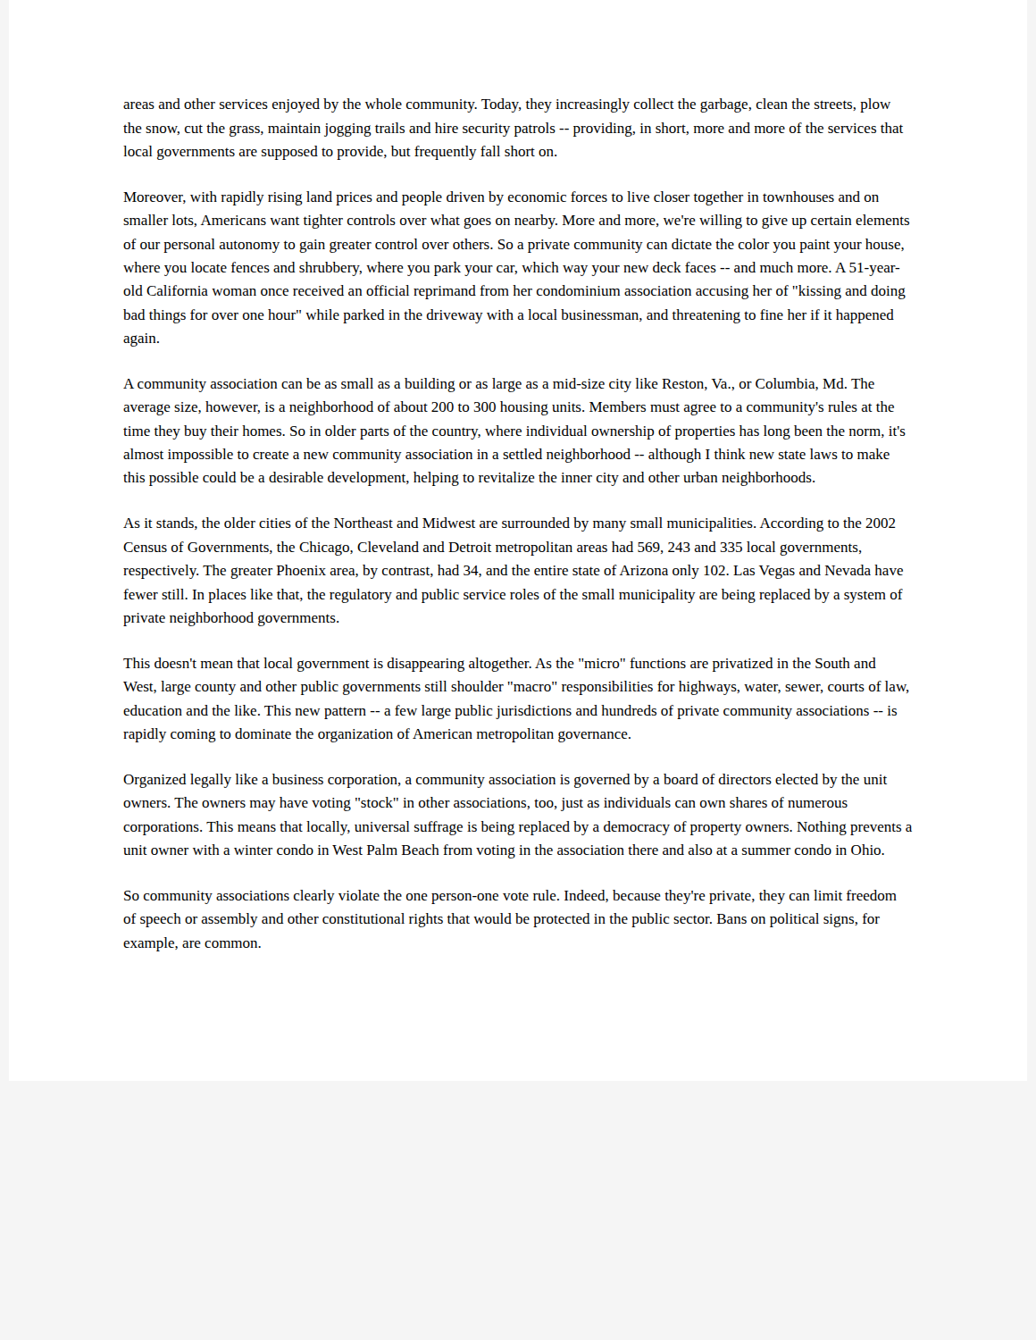areas and other services enjoyed by the whole community. Today, they increasingly collect the garbage, clean the streets, plow the snow, cut the grass, maintain jogging trails and hire security patrols -- providing, in short, more and more of the services that local governments are supposed to provide, but frequently fall short on.
Moreover, with rapidly rising land prices and people driven by economic forces to live closer together in townhouses and on smaller lots, Americans want tighter controls over what goes on nearby. More and more, we're willing to give up certain elements of our personal autonomy to gain greater control over others. So a private community can dictate the color you paint your house, where you locate fences and shrubbery, where you park your car, which way your new deck faces -- and much more. A 51-year-old California woman once received an official reprimand from her condominium association accusing her of "kissing and doing bad things for over one hour" while parked in the driveway with a local businessman, and threatening to fine her if it happened again.
A community association can be as small as a building or as large as a mid-size city like Reston, Va., or Columbia, Md. The average size, however, is a neighborhood of about 200 to 300 housing units. Members must agree to a community's rules at the time they buy their homes. So in older parts of the country, where individual ownership of properties has long been the norm, it's almost impossible to create a new community association in a settled neighborhood -- although I think new state laws to make this possible could be a desirable development, helping to revitalize the inner city and other urban neighborhoods.
As it stands, the older cities of the Northeast and Midwest are surrounded by many small municipalities. According to the 2002 Census of Governments, the Chicago, Cleveland and Detroit metropolitan areas had 569, 243 and 335 local governments, respectively. The greater Phoenix area, by contrast, had 34, and the entire state of Arizona only 102. Las Vegas and Nevada have fewer still. In places like that, the regulatory and public service roles of the small municipality are being replaced by a system of private neighborhood governments.
This doesn't mean that local government is disappearing altogether. As the "micro" functions are privatized in the South and West, large county and other public governments still shoulder "macro" responsibilities for highways, water, sewer, courts of law, education and the like. This new pattern -- a few large public jurisdictions and hundreds of private community associations -- is rapidly coming to dominate the organization of American metropolitan governance.
Organized legally like a business corporation, a community association is governed by a board of directors elected by the unit owners. The owners may have voting "stock" in other associations, too, just as individuals can own shares of numerous corporations. This means that locally, universal suffrage is being replaced by a democracy of property owners. Nothing prevents a unit owner with a winter condo in West Palm Beach from voting in the association there and also at a summer condo in Ohio.
So community associations clearly violate the one person-one vote rule. Indeed, because they're private, they can limit freedom of speech or assembly and other constitutional rights that would be protected in the public sector. Bans on political signs, for example, are common.